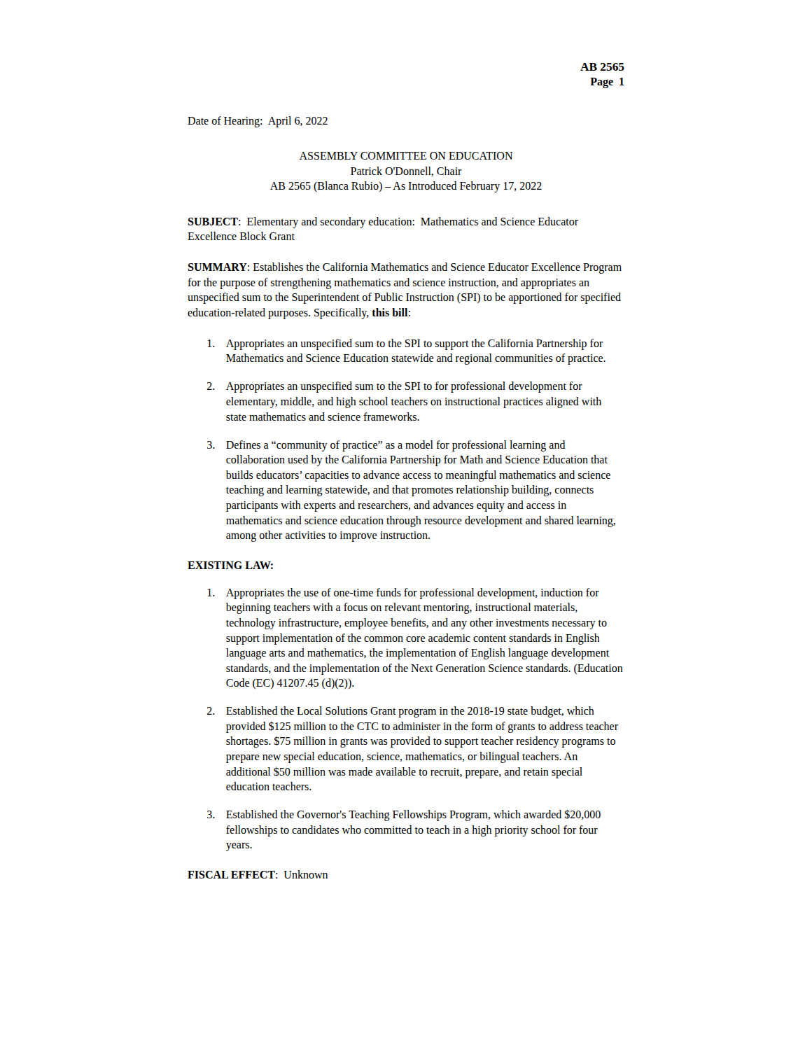AB 2565
Page 1
Date of Hearing: April 6, 2022
ASSEMBLY COMMITTEE ON EDUCATION
Patrick O'Donnell, Chair
AB 2565 (Blanca Rubio) – As Introduced February 17, 2022
SUBJECT: Elementary and secondary education: Mathematics and Science Educator Excellence Block Grant
SUMMARY: Establishes the California Mathematics and Science Educator Excellence Program for the purpose of strengthening mathematics and science instruction, and appropriates an unspecified sum to the Superintendent of Public Instruction (SPI) to be apportioned for specified education-related purposes. Specifically, this bill:
Appropriates an unspecified sum to the SPI to support the California Partnership for Mathematics and Science Education statewide and regional communities of practice.
Appropriates an unspecified sum to the SPI to for professional development for elementary, middle, and high school teachers on instructional practices aligned with state mathematics and science frameworks.
Defines a “community of practice” as a model for professional learning and collaboration used by the California Partnership for Math and Science Education that builds educators’ capacities to advance access to meaningful mathematics and science teaching and learning statewide, and that promotes relationship building, connects participants with experts and researchers, and advances equity and access in mathematics and science education through resource development and shared learning, among other activities to improve instruction.
EXISTING LAW:
Appropriates the use of one-time funds for professional development, induction for beginning teachers with a focus on relevant mentoring, instructional materials, technology infrastructure, employee benefits, and any other investments necessary to support implementation of the common core academic content standards in English language arts and mathematics, the implementation of English language development standards, and the implementation of the Next Generation Science standards. (Education Code (EC) 41207.45 (d)(2)).
Established the Local Solutions Grant program in the 2018-19 state budget, which provided $125 million to the CTC to administer in the form of grants to address teacher shortages. $75 million in grants was provided to support teacher residency programs to prepare new special education, science, mathematics, or bilingual teachers. An additional $50 million was made available to recruit, prepare, and retain special education teachers.
Established the Governor's Teaching Fellowships Program, which awarded $20,000 fellowships to candidates who committed to teach in a high priority school for four years.
FISCAL EFFECT: Unknown